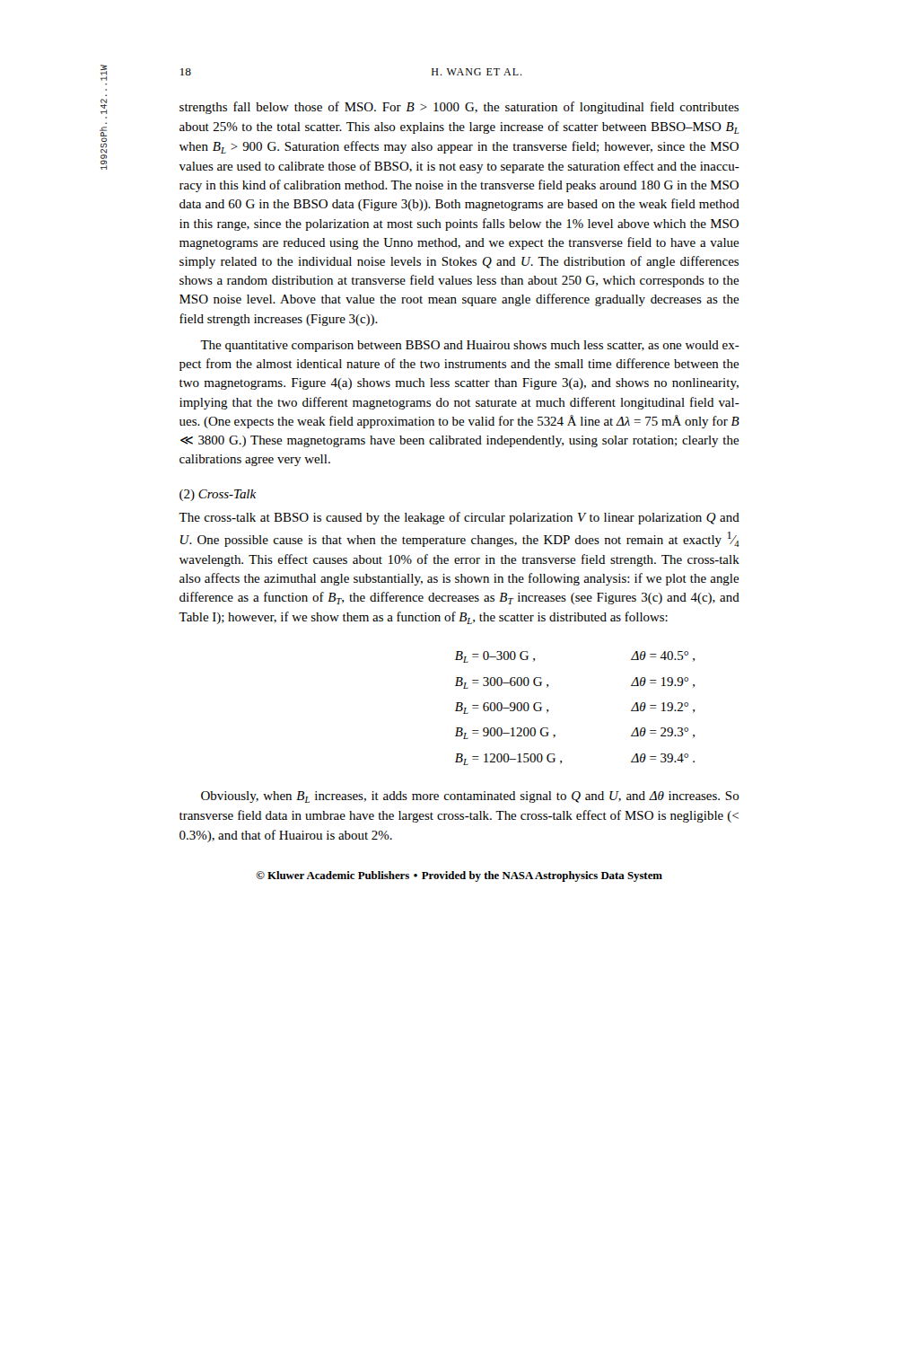1992SoPh..142...11W
18 H. WANG ET AL.
strengths fall below those of MSO. For B > 1000 G, the saturation of longitudinal field contributes about 25% to the total scatter. This also explains the large increase of scatter between BBSO–MSO BL when BL > 900 G. Saturation effects may also appear in the transverse field; however, since the MSO values are used to calibrate those of BBSO, it is not easy to separate the saturation effect and the inaccuracy in this kind of calibration method. The noise in the transverse field peaks around 180 G in the MSO data and 60 G in the BBSO data (Figure 3(b)). Both magnetograms are based on the weak field method in this range, since the polarization at most such points falls below the 1% level above which the MSO magnetograms are reduced using the Unno method, and we expect the transverse field to have a value simply related to the individual noise levels in Stokes Q and U. The distribution of angle differences shows a random distribution at transverse field values less than about 250 G, which corresponds to the MSO noise level. Above that value the root mean square angle difference gradually decreases as the field strength increases (Figure 3(c)).
The quantitative comparison between BBSO and Huairou shows much less scatter, as one would expect from the almost identical nature of the two instruments and the small time difference between the two magnetograms. Figure 4(a) shows much less scatter than Figure 3(a), and shows no nonlinearity, implying that the two different magnetograms do not saturate at much different longitudinal field values. (One expects the weak field approximation to be valid for the 5324 Å line at Δλ = 75 mÅ only for B ≪ 3800 G.) These magnetograms have been calibrated independently, using solar rotation; clearly the calibrations agree very well.
(2) Cross-Talk
The cross-talk at BBSO is caused by the leakage of circular polarization V to linear polarization Q and U. One possible cause is that when the temperature changes, the KDP does not remain at exactly 1⁄4 wavelength. This effect causes about 10% of the error in the transverse field strength. The cross-talk also affects the azimuthal angle substantially, as is shown in the following analysis: if we plot the angle difference as a function of BT, the difference decreases as BT increases (see Figures 3(c) and 4(c), and Table I); however, if we show them as a function of BL, the scatter is distributed as follows:
BL = 0–300 G , Δθ = 40.5° , BL = 300–600 G , Δθ = 19.9° , BL = 600–900 G , Δθ = 19.2° , BL = 900–1200 G , Δθ = 29.3° , BL = 1200–1500 G , Δθ = 39.4° .
Obviously, when BL increases, it adds more contaminated signal to Q and U, and Δθ increases. So transverse field data in umbrae have the largest cross-talk. The cross-talk effect of MSO is negligible (< 0.3%), and that of Huairou is about 2%.
© Kluwer Academic Publishers•Provided by the NASA Astrophysics Data System